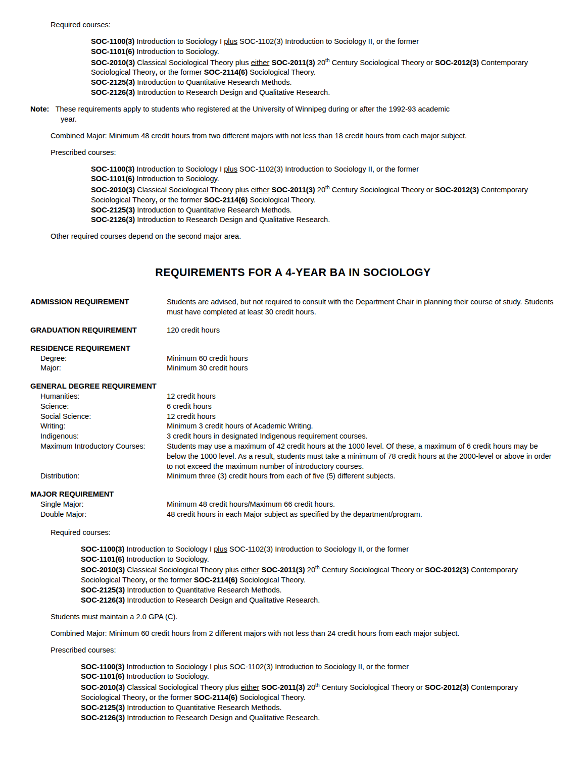Required courses:
SOC-1100(3) Introduction to Sociology I plus SOC-1102(3) Introduction to Sociology II, or the former
SOC-1101(6) Introduction to Sociology.
SOC-2010(3) Classical Sociological Theory plus either SOC-2011(3) 20th Century Sociological Theory or SOC-2012(3) Contemporary Sociological Theory, or the former SOC-2114(6) Sociological Theory.
SOC-2125(3) Introduction to Quantitative Research Methods.
SOC-2126(3) Introduction to Research Design and Qualitative Research.
Note: These requirements apply to students who registered at the University of Winnipeg during or after the 1992-93 academic
year.
Combined Major: Minimum 48 credit hours from two different majors with not less than 18 credit hours from each major subject.
Prescribed courses:
SOC-1100(3) Introduction to Sociology I plus SOC-1102(3) Introduction to Sociology II, or the former
SOC-1101(6) Introduction to Sociology.
SOC-2010(3) Classical Sociological Theory plus either SOC-2011(3) 20th Century Sociological Theory or SOC-2012(3) Contemporary Sociological Theory, or the former SOC-2114(6) Sociological Theory.
SOC-2125(3) Introduction to Quantitative Research Methods.
SOC-2126(3) Introduction to Research Design and Qualitative Research.
Other required courses depend on the second major area.
REQUIREMENTS FOR A 4-YEAR BA IN SOCIOLOGY
ADMISSION REQUIREMENT
Students are advised, but not required to consult with the Department Chair in planning their course of study. Students must have completed at least 30 credit hours.
GRADUATION REQUIREMENT
120 credit hours
RESIDENCE REQUIREMENT
Degree:
Minimum 60 credit hours
Major:
Minimum 30 credit hours
GENERAL DEGREE REQUIREMENT
Humanities:
12 credit hours
Science:
6 credit hours
Social Science:
12 credit hours
Writing:
Minimum 3 credit hours of Academic Writing.
Indigenous:
3 credit hours in designated Indigenous requirement courses.
Maximum Introductory Courses:
Students may use a maximum of 42 credit hours at the 1000 level. Of these, a maximum of 6 credit hours may be below the 1000 level. As a result, students must take a minimum of 78 credit hours at the 2000-level or above in order to not exceed the maximum number of introductory courses.
Distribution:
Minimum three (3) credit hours from each of five (5) different subjects.
MAJOR REQUIREMENT
Single Major:
Minimum 48 credit hours/Maximum 66 credit hours.
Double Major:
48 credit hours in each Major subject as specified by the department/program.
Required courses:
SOC-1100(3) Introduction to Sociology I plus SOC-1102(3) Introduction to Sociology II, or the former
SOC-1101(6) Introduction to Sociology.
SOC-2010(3) Classical Sociological Theory plus either SOC-2011(3) 20th Century Sociological Theory or SOC-2012(3) Contemporary Sociological Theory, or the former SOC-2114(6) Sociological Theory.
SOC-2125(3) Introduction to Quantitative Research Methods.
SOC-2126(3) Introduction to Research Design and Qualitative Research.
Students must maintain a 2.0 GPA (C).
Combined Major: Minimum 60 credit hours from 2 different majors with not less than 24 credit hours from each major subject.
Prescribed courses:
SOC-1100(3) Introduction to Sociology I plus SOC-1102(3) Introduction to Sociology II, or the former
SOC-1101(6) Introduction to Sociology.
SOC-2010(3) Classical Sociological Theory plus either SOC-2011(3) 20th Century Sociological Theory or SOC-2012(3) Contemporary Sociological Theory, or the former SOC-2114(6) Sociological Theory.
SOC-2125(3) Introduction to Quantitative Research Methods.
SOC-2126(3) Introduction to Research Design and Qualitative Research.